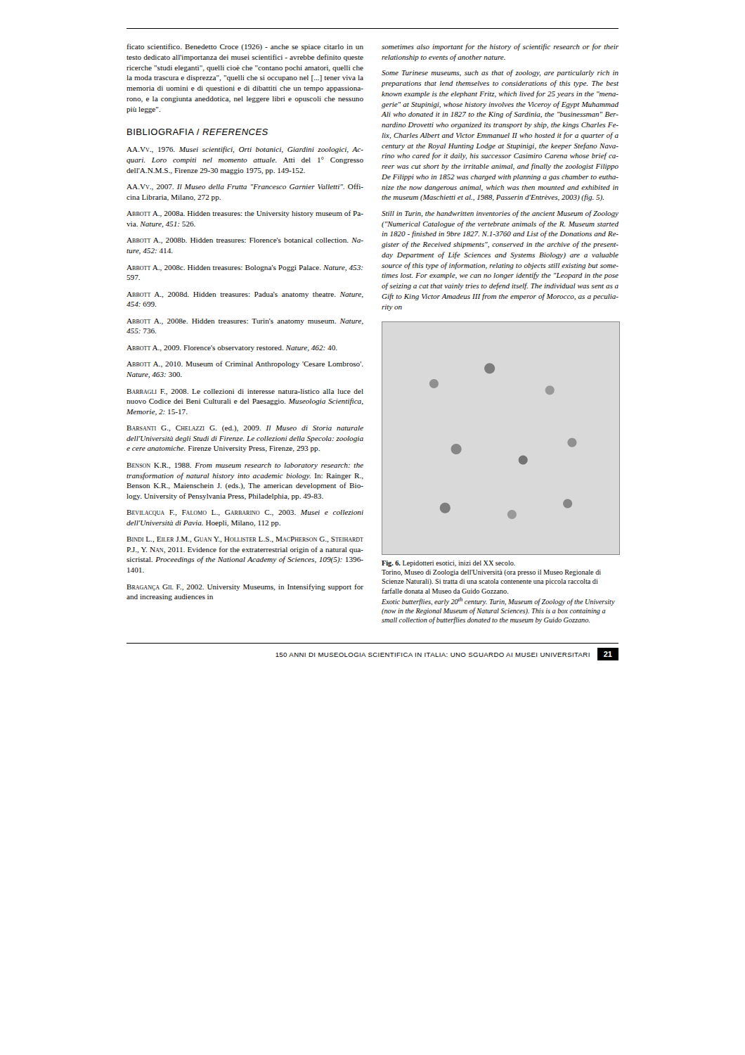ficato scientifico. Benedetto Croce (1926) - anche se spiace citarlo in un testo dedicato all'importanza dei musei scientifici - avrebbe definito queste ricerche "studi eleganti", quelli cioè che "contano pochi amatori, quelli che la moda trascura e disprezza", "quelli che si occupano nel [...] tener viva la memoria di uomini e di questioni e di dibattiti che un tempo appassionarono, e la congiunta aneddotica, nel leggere libri e opuscoli che nessuno più legge".
BIBLIOGRAFIA / REFERENCES
AA.Vv., 1976. Musei scientifici, Orti botanici, Giardini zoologici, Acquari. Loro compiti nel momento attuale. Atti del 1° Congresso dell'A.N.M.S., Firenze 29-30 maggio 1975, pp. 149-152.
AA.Vv., 2007. Il Museo della Frutta "Francesco Garnier Valletti". Officina Libraria, Milano, 272 pp.
Abbott A., 2008a. Hidden treasures: the University history museum of Pavia. Nature, 451: 526.
Abbott A., 2008b. Hidden treasures: Florence's botanical collection. Nature, 452: 414.
Abbott A., 2008c. Hidden treasures: Bologna's Poggi Palace. Nature, 453: 597.
Abbott A., 2008d. Hidden treasures: Padua's anatomy theatre. Nature, 454: 699.
Abbott A., 2008e. Hidden treasures: Turin's anatomy museum. Nature, 455: 736.
Abbott A., 2009. Florence's observatory restored. Nature, 462: 40.
Abbott A., 2010. Museum of Criminal Anthropology 'Cesare Lombroso'. Nature, 463: 300.
Barbagli F., 2008. Le collezioni di interesse natura‑listico alla luce del nuovo Codice dei Beni Culturali e del Paesaggio. Museologia Scientifica, Memorie, 2: 15-17.
Barsanti G., Chelazzi G. (ed.), 2009. Il Museo di Storia naturale dell'Università degli Studi di Firenze. Le collezioni della Specola: zoologia e cere anatomiche. Firenze University Press, Firenze, 293 pp.
Benson K.R., 1988. From museum research to laboratory research: the transformation of natural history into academic biology. In: Rainger R., Benson K.R., Maienschein J. (eds.), The american development of Biology. University of Pensylvania Press, Philadelphia, pp. 49-83.
Bevilacqua F., Falomo L., Garbarino C., 2003. Musei e collezioni dell'Università di Pavia. Hoepli, Milano, 112 pp.
Bindi L., Eiler J.M., Guan Y., Hollister L.S., MacPherson G., Steihardt P.J., Y. Nan, 2011. Evidence for the extraterrestrial origin of a natural quasicristal. Proceedings of the National Academy of Sciences, 109(5): 1396-1401.
Bragança Gil F., 2002. University Museums, in Intensifying support for and increasing audiences in
sometimes also important for the history of scientific research or for their relationship to events of another nature.
Some Turinese museums, such as that of zoology, are particularly rich in preparations that lend themselves to considerations of this type. The best known example is the elephant Fritz, which lived for 25 years in the "menagerie" at Stupinigi, whose history involves the Viceroy of Egypt Muhammad Ali who donated it in 1827 to the King of Sardinia, the "businessman" Bernardino Drovetti who organized its transport by ship, the kings Charles Felix, Charles Albert and Victor Emmanuel II who hosted it for a quarter of a century at the Royal Hunting Lodge at Stupinigi, the keeper Stefano Navarino who cared for it daily, his successor Casimiro Carena whose brief career was cut short by the irritable animal, and finally the zoologist Filippo De Filippi who in 1852 was charged with planning a gas chamber to euthanize the now dangerous animal, which was then mounted and exhibited in the museum (Maschietti et al., 1988, Passerin d'Entrèves, 2003) (fig. 5).
Still in Turin, the handwritten inventories of the ancient Museum of Zoology ("Numerical Catalogue of the vertebrate animals of the R. Museum started in 1820 - finished in 9bre 1827. N.1-3760 and List of the Donations and Register of the Received shipments", conserved in the archive of the present-day Department of Life Sciences and Systems Biology) are a valuable source of this type of information, relating to objects still existing but sometimes lost. For example, we can no longer identify the "Leopard in the pose of seizing a cat that vainly tries to defend itself. The individual was sent as a Gift to King Victor Amadeus III from the emperor of Morocco, as a peculiarity on
Fig. 6. Lepidotteri esotici, inizi del XX secolo.
Torino, Museo di Zoologia dell'Università (ora presso il Museo Regionale di Scienze Naturali). Si tratta di una scatola contenente una piccola raccolta di farfalle donata al Museo da Guido Gozzano.
Exotic butterflies, early 20th century. Turin, Museum of Zoology of the University (now in the Regional Museum of Natural Sciences). This is a box containing a small collection of butterflies donated to the museum by Guido Gozzano.
150 ANNI DI MUSEOLOGIA SCIENTIFICA IN ITALIA: UNO SGUARDO AI MUSEI UNIVERSITARI
21